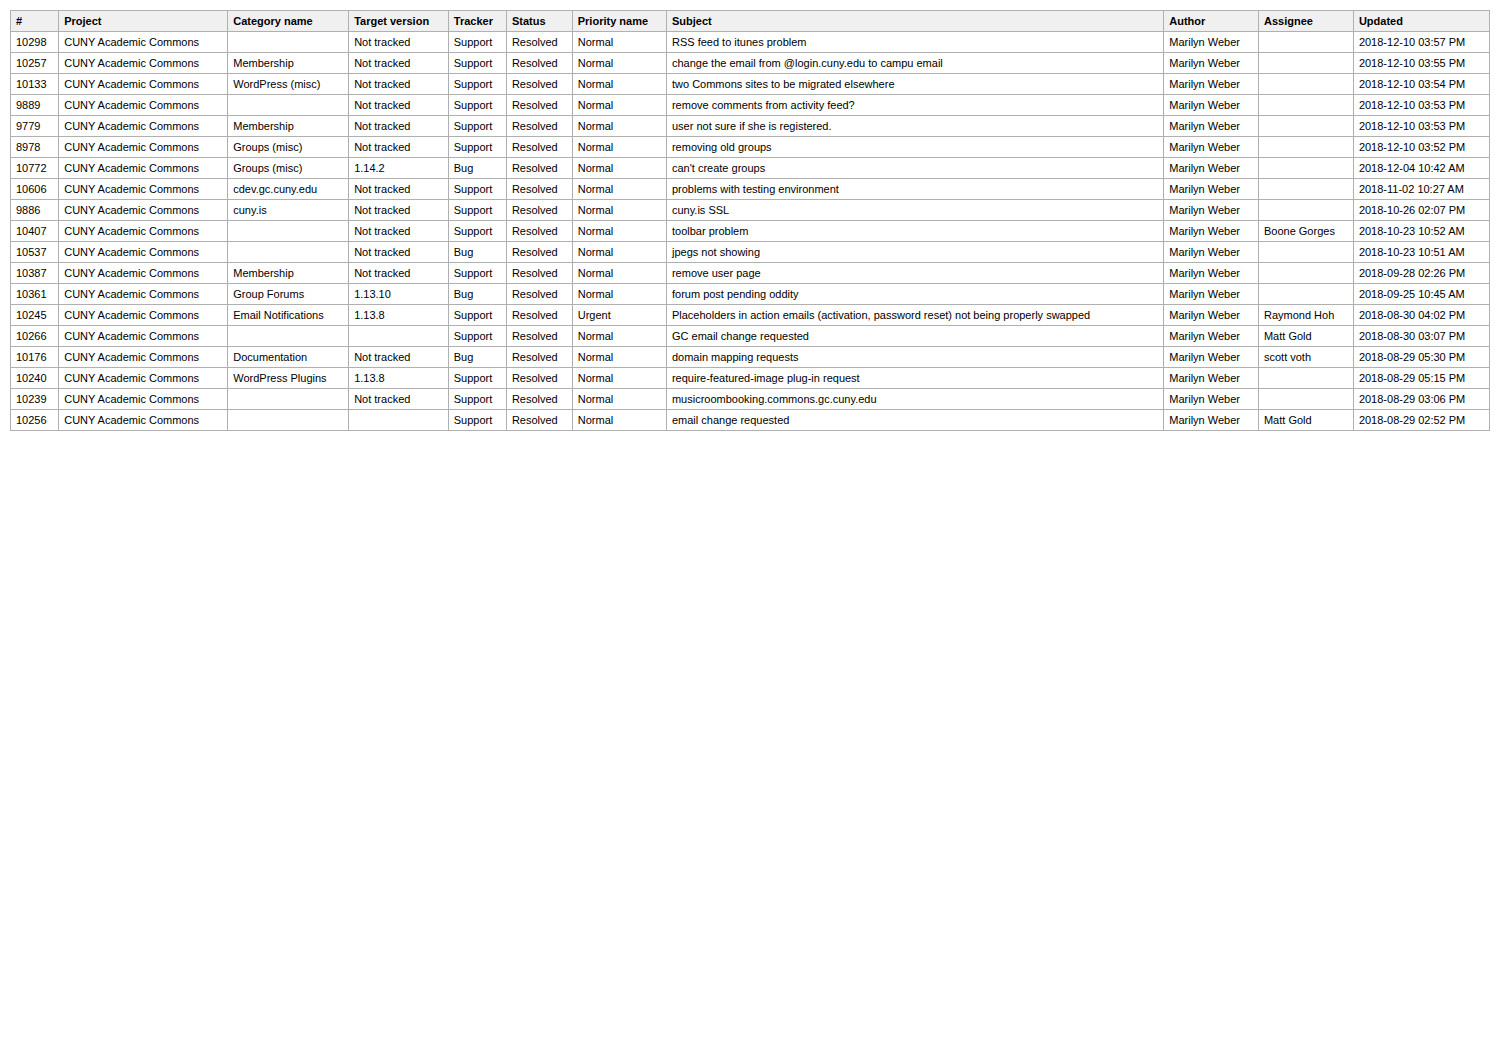| # | Project | Category name | Target version | Tracker | Status | Priority name | Subject | Author | Assignee | Updated |
| --- | --- | --- | --- | --- | --- | --- | --- | --- | --- | --- |
| 10298 | CUNY Academic Commons | | Not tracked | Support | Resolved | Normal | RSS feed to itunes problem | Marilyn Weber | | 2018-12-10 03:57 PM |
| 10257 | CUNY Academic Commons | Membership | Not tracked | Support | Resolved | Normal | change the email from @login.cuny.edu to campu email | Marilyn Weber | | 2018-12-10 03:55 PM |
| 10133 | CUNY Academic Commons | WordPress (misc) | Not tracked | Support | Resolved | Normal | two Commons sites to be migrated elsewhere | Marilyn Weber | | 2018-12-10 03:54 PM |
| 9889 | CUNY Academic Commons | | Not tracked | Support | Resolved | Normal | remove comments from activity feed? | Marilyn Weber | | 2018-12-10 03:53 PM |
| 9779 | CUNY Academic Commons | Membership | Not tracked | Support | Resolved | Normal | user not sure if she is registered. | Marilyn Weber | | 2018-12-10 03:53 PM |
| 8978 | CUNY Academic Commons | Groups (misc) | Not tracked | Support | Resolved | Normal | removing old groups | Marilyn Weber | | 2018-12-10 03:52 PM |
| 10772 | CUNY Academic Commons | Groups (misc) | 1.14.2 | Bug | Resolved | Normal | can't create groups | Marilyn Weber | | 2018-12-04 10:42 AM |
| 10606 | CUNY Academic Commons | cdev.gc.cuny.edu | Not tracked | Support | Resolved | Normal | problems with testing environment | Marilyn Weber | | 2018-11-02 10:27 AM |
| 9886 | CUNY Academic Commons | cuny.is | Not tracked | Support | Resolved | Normal | cuny.is SSL | Marilyn Weber | | 2018-10-26 02:07 PM |
| 10407 | CUNY Academic Commons | | Not tracked | Support | Resolved | Normal | toolbar problem | Marilyn Weber | Boone Gorges | 2018-10-23 10:52 AM |
| 10537 | CUNY Academic Commons | | Not tracked | Bug | Resolved | Normal | jpegs not showing | Marilyn Weber | | 2018-10-23 10:51 AM |
| 10387 | CUNY Academic Commons | Membership | Not tracked | Support | Resolved | Normal | remove user page | Marilyn Weber | | 2018-09-28 02:26 PM |
| 10361 | CUNY Academic Commons | Group Forums | 1.13.10 | Bug | Resolved | Normal | forum post pending oddity | Marilyn Weber | | 2018-09-25 10:45 AM |
| 10245 | CUNY Academic Commons | Email Notifications | 1.13.8 | Support | Resolved | Urgent | Placeholders in action emails (activation, password reset) not being properly swapped | Marilyn Weber | Raymond Hoh | 2018-08-30 04:02 PM |
| 10266 | CUNY Academic Commons | | | Support | Resolved | Normal | GC email change requested | Marilyn Weber | Matt Gold | 2018-08-30 03:07 PM |
| 10176 | CUNY Academic Commons | Documentation | Not tracked | Bug | Resolved | Normal | domain mapping requests | Marilyn Weber | scott voth | 2018-08-29 05:30 PM |
| 10240 | CUNY Academic Commons | WordPress Plugins | 1.13.8 | Support | Resolved | Normal | require-featured-image plug-in request | Marilyn Weber | | 2018-08-29 05:15 PM |
| 10239 | CUNY Academic Commons | | Not tracked | Support | Resolved | Normal | musicroombooking.commons.gc.cuny.edu | Marilyn Weber | | 2018-08-29 03:06 PM |
| 10256 | CUNY Academic Commons | | | Support | Resolved | Normal | email change requested | Marilyn Weber | Matt Gold | 2018-08-29 02:52 PM |